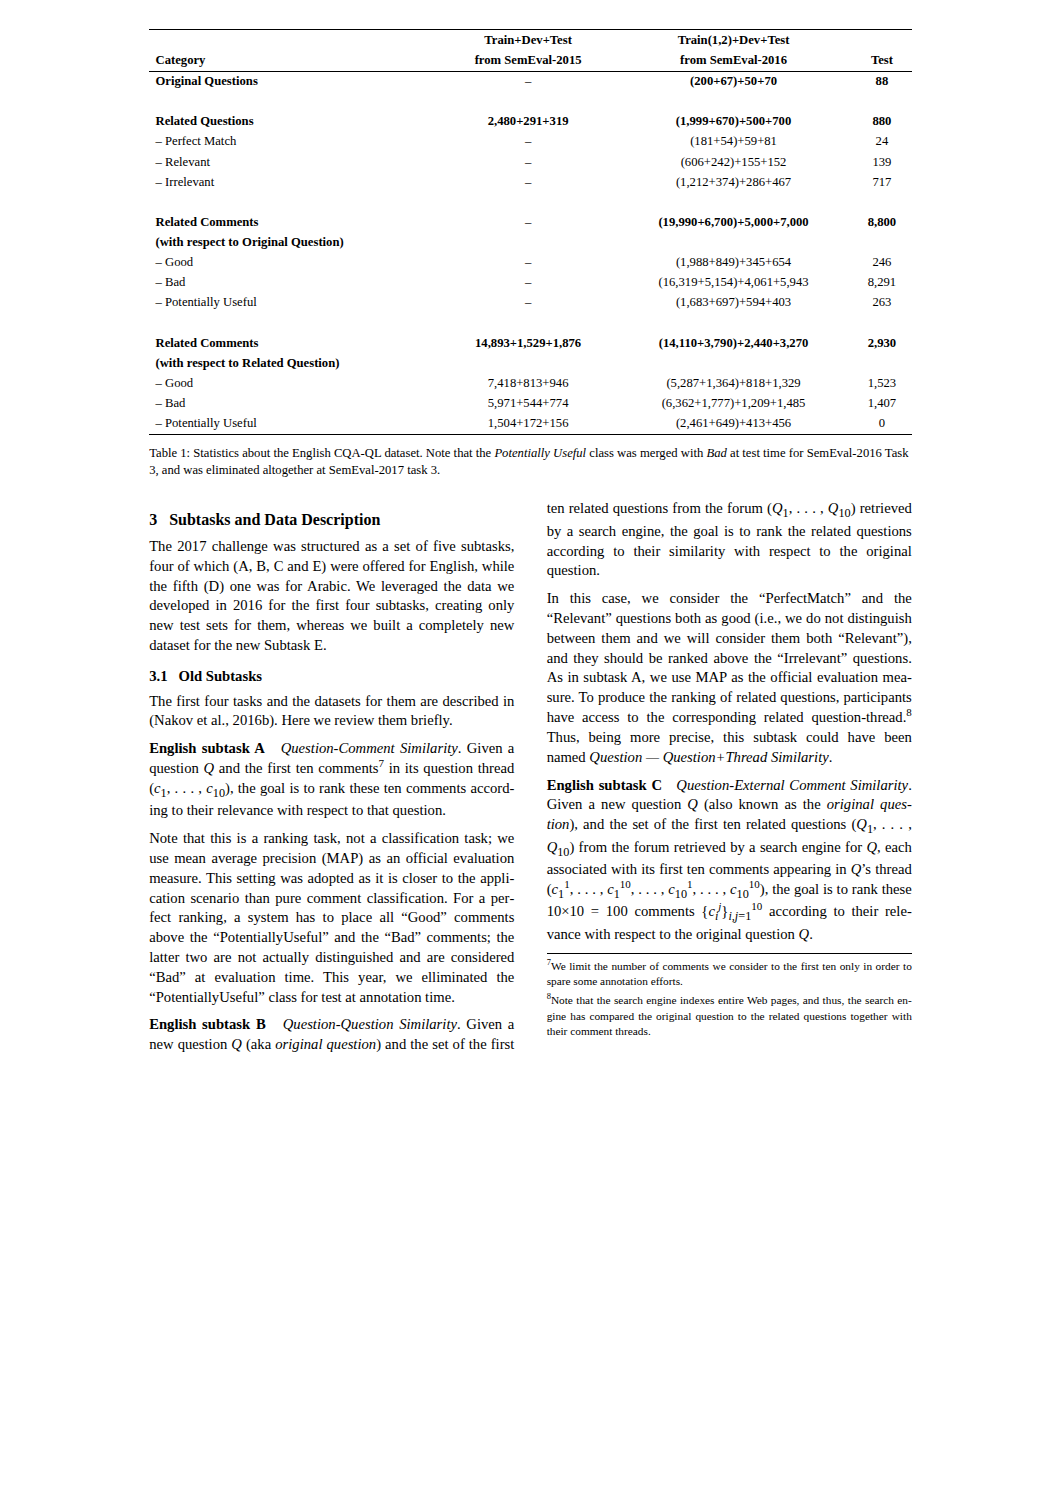| Category | Train+Dev+Test | Train(1,2)+Dev+Test | Test |
| --- | --- | --- | --- |
| from SemEval-2015 | from SemEval-2016 |
| Original Questions | – | (200+67)+50+70 | 88 |
| Related Questions | 2,480+291+319 | (1,999+670)+500+700 | 880 |
| – Perfect Match | – | (181+54)+59+81 | 24 |
| – Relevant | – | (606+242)+155+152 | 139 |
| – Irrelevant | – | (1,212+374)+286+467 | 717 |
| Related Comments | – | (19,990+6,700)+5,000+7,000 | 8,800 |
| (with respect to Original Question) | | | |
| – Good | – | (1,988+849)+345+654 | 246 |
| – Bad | – | (16,319+5,154)+4,061+5,943 | 8,291 |
| – Potentially Useful | – | (1,683+697)+594+403 | 263 |
| Related Comments | 14,893+1,529+1,876 | (14,110+3,790)+2,440+3,270 | 2,930 |
| (with respect to Related Question) | | | |
| – Good | 7,418+813+946 | (5,287+1,364)+818+1,329 | 1,523 |
| – Bad | 5,971+544+774 | (6,362+1,777)+1,209+1,485 | 1,407 |
| – Potentially Useful | 1,504+172+156 | (2,461+649)+413+456 | 0 |
Table 1: Statistics about the English CQA-QL dataset. Note that the Potentially Useful class was merged with Bad at test time for SemEval-2016 Task 3, and was eliminated altogether at SemEval-2017 task 3.
3 Subtasks and Data Description
The 2017 challenge was structured as a set of five subtasks, four of which (A, B, C and E) were offered for English, while the fifth (D) one was for Arabic. We leveraged the data we developed in 2016 for the first four subtasks, creating only new test sets for them, whereas we built a completely new dataset for the new Subtask E.
3.1 Old Subtasks
The first four tasks and the datasets for them are described in (Nakov et al., 2016b). Here we review them briefly.
English subtask A Question-Comment Similarity. Given a question Q and the first ten comments7 in its question thread (c1, . . . , c10), the goal is to rank these ten comments according to their relevance with respect to that question.
Note that this is a ranking task, not a classification task; we use mean average precision (MAP) as an official evaluation measure. This setting was adopted as it is closer to the application scenario than pure comment classification. For a perfect ranking, a system has to place all “Good” comments above the “PotentiallyUseful” and the “Bad” comments; the latter two are not actually distinguished and are considered “Bad” at evaluation time. This year, we elliminated the “PotentiallyUseful” class for test at annotation time.
English subtask B Question-Question Similarity. Given a new question Q (aka original question) and the set of the first ten related questions from the forum (Q1, . . . , Q10) retrieved by a search engine, the goal is to rank the related questions according to their similarity with respect to the original question.
In this case, we consider the “PerfectMatch” and the “Relevant” questions both as good (i.e., we do not distinguish between them and we will consider them both “Relevant”), and they should be ranked above the “Irrelevant” questions. As in subtask A, we use MAP as the official evaluation measure. To produce the ranking of related questions, participants have access to the corresponding related question-thread.8 Thus, being more precise, this subtask could have been named Question — Question+Thread Similarity.
English subtask C Question-External Comment Similarity. Given a new question Q (also known as the original question), and the set of the first ten related questions (Q1, . . . , Q10) from the forum retrieved by a search engine for Q, each associated with its first ten comments appearing in Q’s thread (c11, . . . , c110, . . . , c101, . . . , c1010), the goal is to rank these 10×10 = 100 comments {cij}i,j=110 according to their relevance with respect to the original question Q.
7We limit the number of comments we consider to the first ten only in order to spare some annotation efforts.
8Note that the search engine indexes entire Web pages, and thus, the search engine has compared the original question to the related questions together with their comment threads.